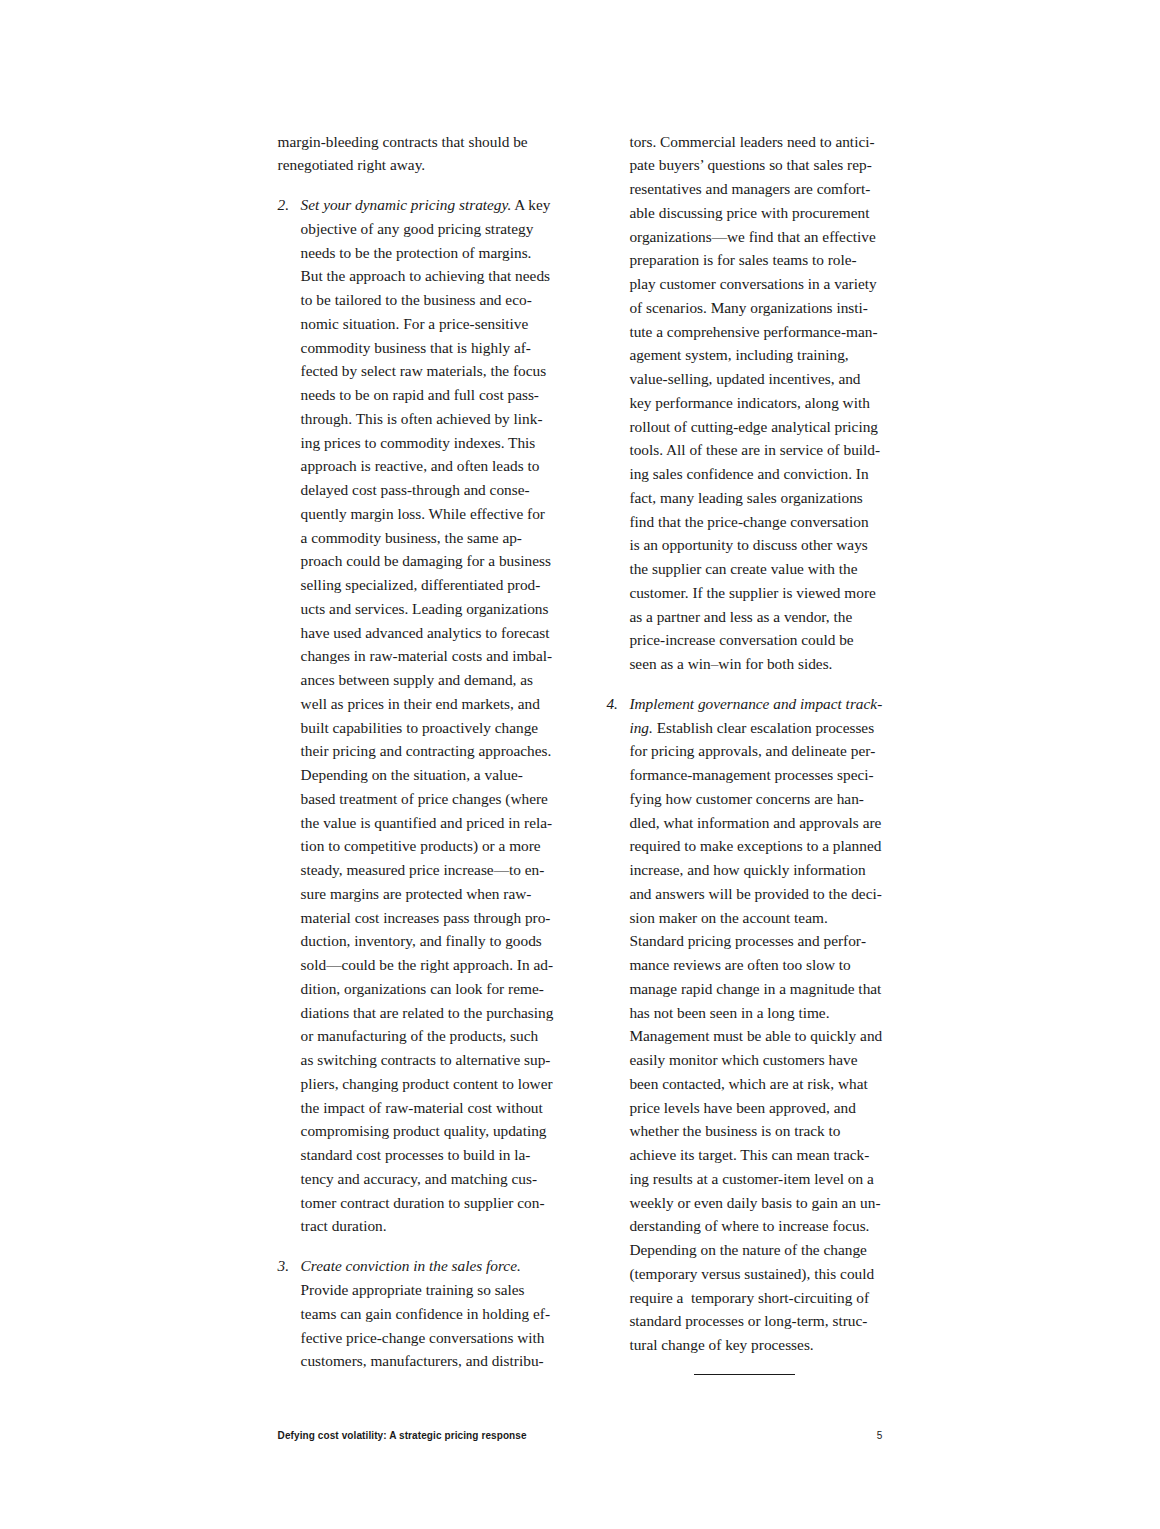margin-bleeding contracts that should be renegotiated right away.
Set your dynamic pricing strategy. A key objective of any good pricing strategy needs to be the protection of margins. But the approach to achieving that needs to be tailored to the business and economic situation. For a price-sensitive commodity business that is highly affected by select raw materials, the focus needs to be on rapid and full cost pass-through. This is often achieved by linking prices to commodity indexes. This approach is reactive, and often leads to delayed cost pass-through and consequently margin loss. While effective for a commodity business, the same approach could be damaging for a business selling specialized, differentiated products and services. Leading organizations have used advanced analytics to forecast changes in raw-material costs and imbalances between supply and demand, as well as prices in their end markets, and built capabilities to proactively change their pricing and contracting approaches. Depending on the situation, a value-based treatment of price changes (where the value is quantified and priced in relation to competitive products) or a more steady, measured price increase—to ensure margins are protected when raw-material cost increases pass through production, inventory, and finally to goods sold—could be the right approach. In addition, organizations can look for remediations that are related to the purchasing or manufacturing of the products, such as switching contracts to alternative suppliers, changing product content to lower the impact of raw-material cost without compromising product quality, updating standard cost processes to build in latency and accuracy, and matching customer contract duration to supplier contract duration.
Create conviction in the sales force. Provide appropriate training so sales teams can gain confidence in holding effective price-change conversations with customers, manufacturers, and distributors. Commercial leaders need to anticipate buyers’ questions so that sales representatives and managers are comfortable discussing price with procurement organizations—we find that an effective preparation is for sales teams to role-play customer conversations in a variety of scenarios. Many organizations institute a comprehensive performance-management system, including training, value-selling, updated incentives, and key performance indicators, along with rollout of cutting-edge analytical pricing tools. All of these are in service of building sales confidence and conviction. In fact, many leading sales organizations find that the price-change conversation is an opportunity to discuss other ways the supplier can create value with the customer. If the supplier is viewed more as a partner and less as a vendor, the price-increase conversation could be seen as a win–win for both sides.
Implement governance and impact tracking. Establish clear escalation processes for pricing approvals, and delineate performance-management processes specifying how customer concerns are handled, what information and approvals are required to make exceptions to a planned increase, and how quickly information and answers will be provided to the decision maker on the account team. Standard pricing processes and performance reviews are often too slow to manage rapid change in a magnitude that has not been seen in a long time. Management must be able to quickly and easily monitor which customers have been contacted, which are at risk, what price levels have been approved, and whether the business is on track to achieve its target. This can mean tracking results at a customer-item level on a weekly or even daily basis to gain an understanding of where to increase focus. Depending on the nature of the change (temporary versus sustained), this could require a temporary short-circuiting of standard processes or long-term, structural change of key processes.
Defying cost volatility: A strategic pricing response 5